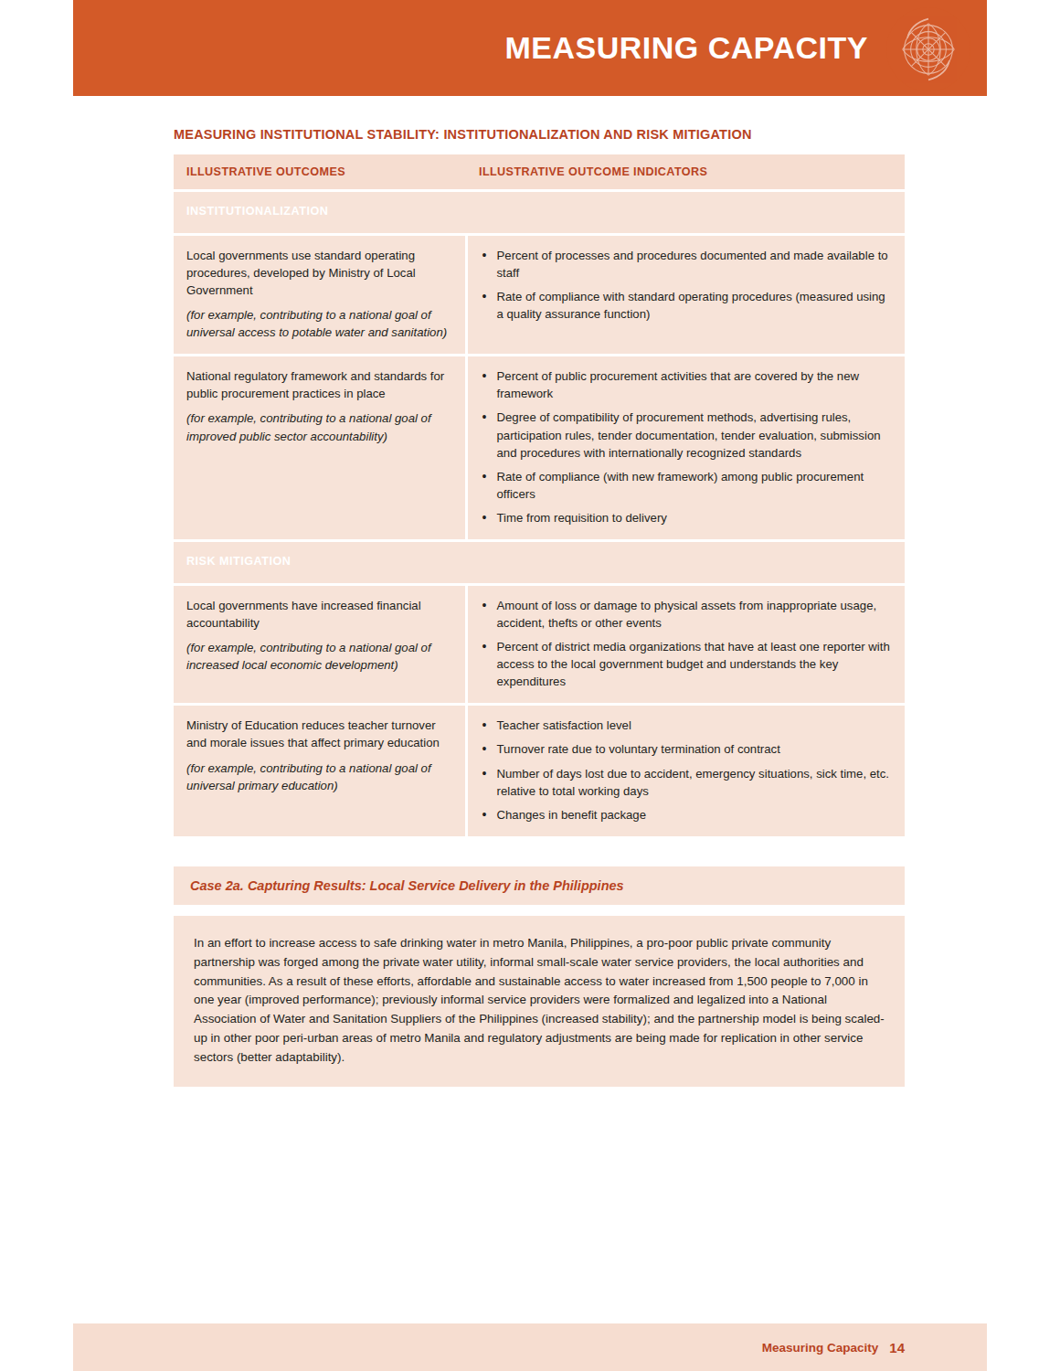Measuring Capacity
Measuring Institutional Stability: Institutionalization and Risk Mitigation
| Illustrative Outcomes | Illustrative Outcome Indicators |
| --- | --- |
| Institutionalization |
| Local governments use standard operating procedures, developed by Ministry of Local Government (for example, contributing to a national goal of universal access to potable water and sanitation) | Percent of processes and procedures documented and made available to staff Rate of compliance with standard operating procedures (measured using a quality assurance function) |
| National regulatory framework and standards for public procurement practices in place (for example, contributing to a national goal of improved public sector accountability) | Percent of public procurement activities that are covered by the new framework Degree of compatibility of procurement methods, advertising rules, participation rules, tender documentation, tender evaluation, submission and procedures with internationally recognized standards Rate of compliance (with new framework) among public procurement officers Time from requisition to delivery |
| Risk Mitigation |
| Local governments have increased financial accountability (for example, contributing to a national goal of increased local economic development) | Amount of loss or damage to physical assets from inappropriate usage, accident, thefts or other events Percent of district media organizations that have at least one reporter with access to the local government budget and understands the key expenditures |
| Ministry of Education reduces teacher turnover and morale issues that affect primary education (for example, contributing to a national goal of universal primary education) | Teacher satisfaction level Turnover rate due to voluntary termination of contract Number of days lost due to accident, emergency situations, sick time, etc. relative to total working days Changes in benefit package |
Case 2a. Capturing Results: Local Service Delivery in the Philippines
In an effort to increase access to safe drinking water in metro Manila, Philippines, a pro-poor public private community partnership was forged among the private water utility, informal small-scale water service providers, the local authorities and communities. As a result of these efforts, affordable and sustainable access to water increased from 1,500 people to 7,000 in one year (improved performance); previously informal service providers were formalized and legalized into a National Association of Water and Sanitation Suppliers of the Philippines (increased stability); and the partnership model is being scaled-up in other poor peri-urban areas of metro Manila and regulatory adjustments are being made for replication in other service sectors (better adaptability).
Measuring Capacity 14